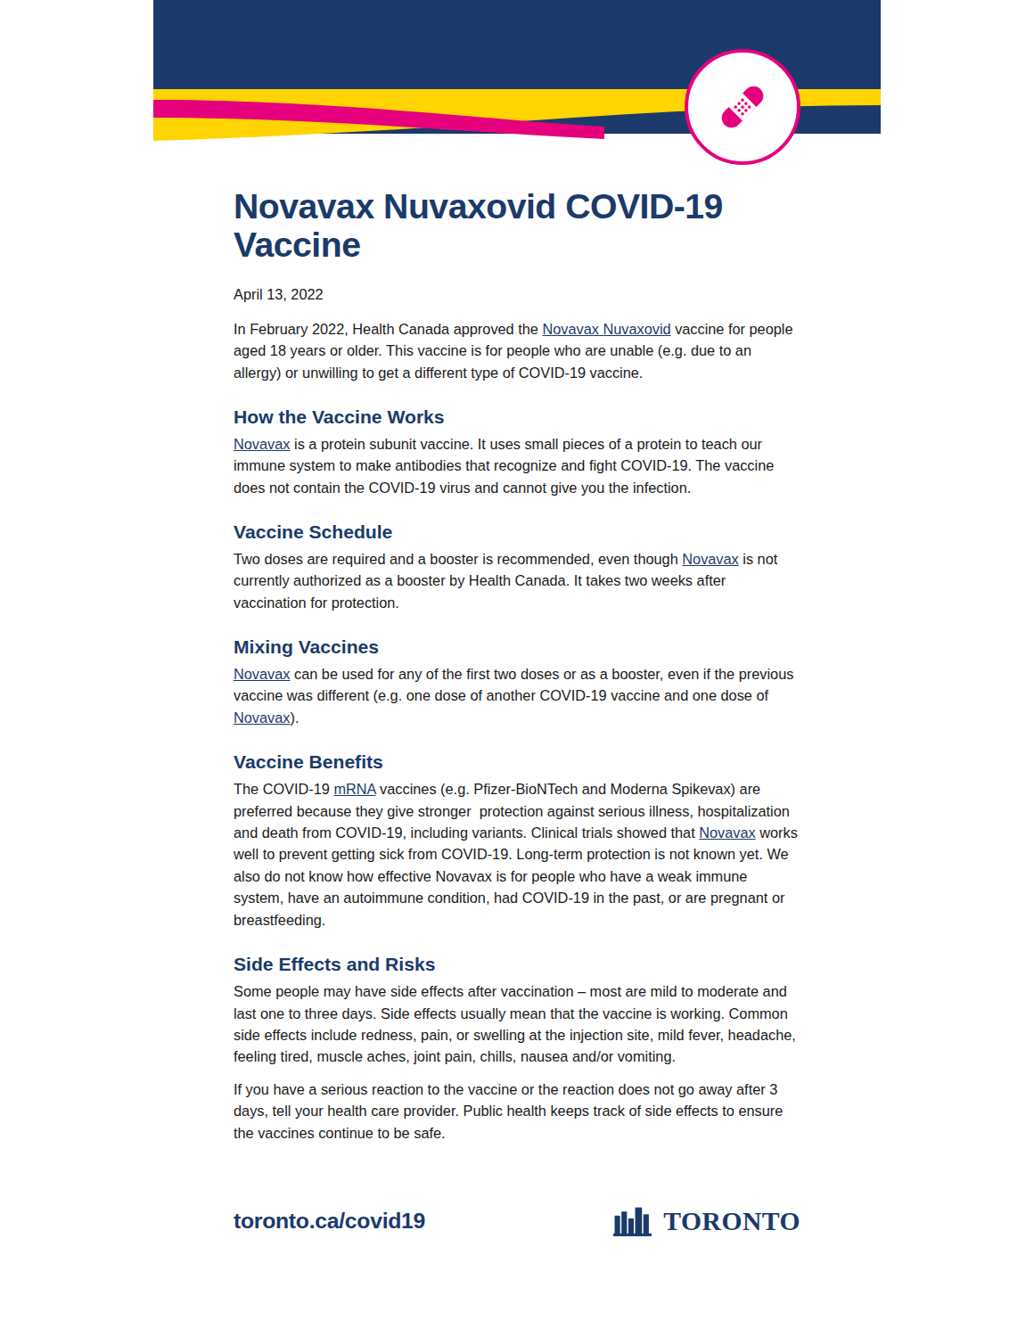Novavax Nuvaxovid COVID-19 Vaccine
April 13, 2022
In February 2022, Health Canada approved the Novavax Nuvaxovid vaccine for people aged 18 years or older. This vaccine is for people who are unable (e.g. due to an allergy) or unwilling to get a different type of COVID-19 vaccine.
How the Vaccine Works
Novavax is a protein subunit vaccine. It uses small pieces of a protein to teach our immune system to make antibodies that recognize and fight COVID-19. The vaccine does not contain the COVID-19 virus and cannot give you the infection.
Vaccine Schedule
Two doses are required and a booster is recommended, even though Novavax is not currently authorized as a booster by Health Canada. It takes two weeks after vaccination for protection.
Mixing Vaccines
Novavax can be used for any of the first two doses or as a booster, even if the previous vaccine was different (e.g. one dose of another COVID-19 vaccine and one dose of Novavax).
Vaccine Benefits
The COVID-19 mRNA vaccines (e.g. Pfizer-BioNTech and Moderna Spikevax) are preferred because they give stronger protection against serious illness, hospitalization and death from COVID-19, including variants. Clinical trials showed that Novavax works well to prevent getting sick from COVID-19. Long-term protection is not known yet. We also do not know how effective Novavax is for people who have a weak immune system, have an autoimmune condition, had COVID-19 in the past, or are pregnant or breastfeeding.
Side Effects and Risks
Some people may have side effects after vaccination – most are mild to moderate and last one to three days. Side effects usually mean that the vaccine is working. Common side effects include redness, pain, or swelling at the injection site, mild fever, headache, feeling tired, muscle aches, joint pain, chills, nausea and/or vomiting.
If you have a serious reaction to the vaccine or the reaction does not go away after 3 days, tell your health care provider. Public health keeps track of side effects to ensure the vaccines continue to be safe.
toronto.ca/covid19
TORONTO